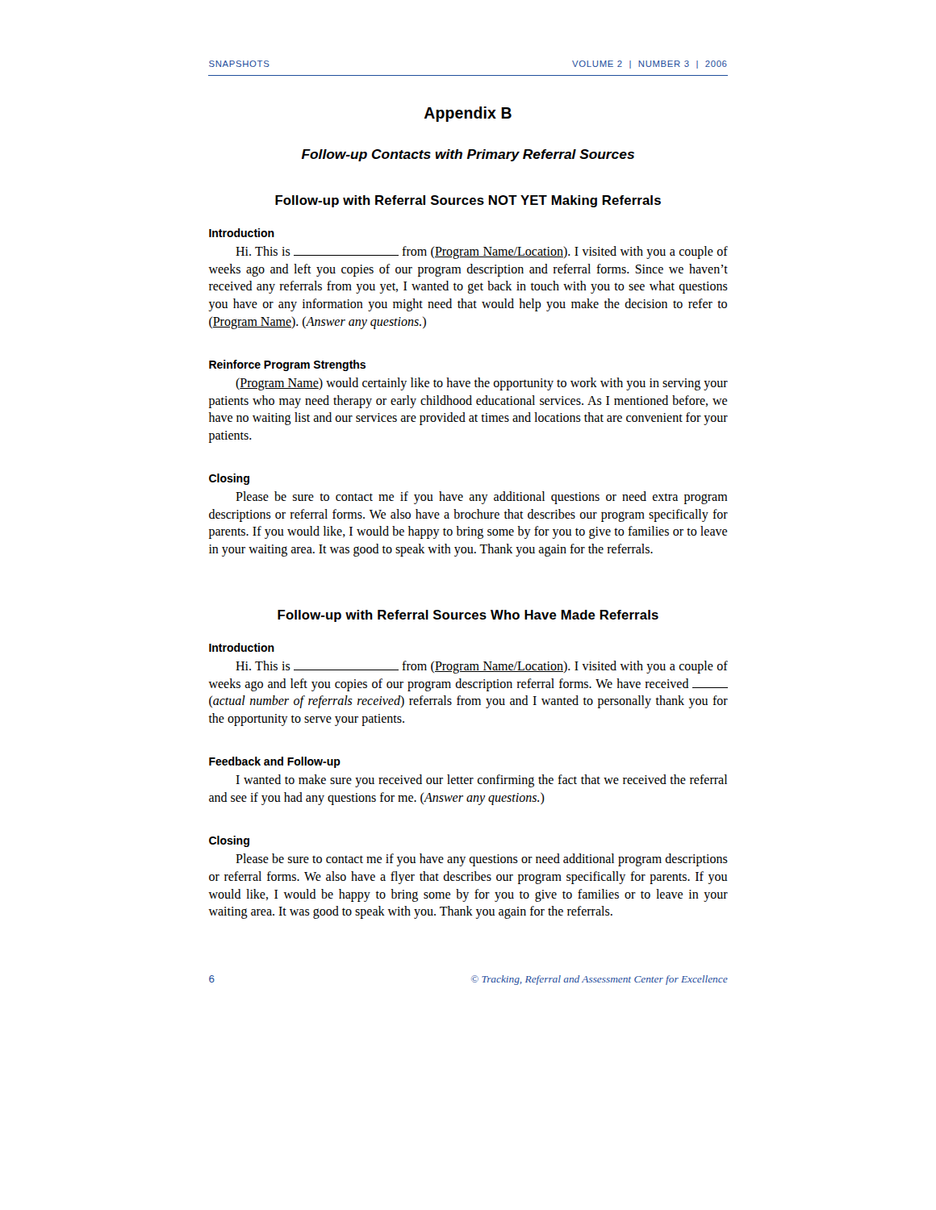Snapshots Volume 2 | Number 3 | 2006
Appendix B
Follow-up Contacts with Primary Referral Sources
Follow-up with Referral Sources NOT YET Making Referrals
Introduction
Hi. This is from (Program Name/Location). I visited with you a couple of weeks ago and left you copies of our program description and referral forms. Since we haven’t received any referrals from you yet, I wanted to get back in touch with you to see what questions you have or any information you might need that would help you make the decision to refer to (Program Name). (Answer any questions.)
Reinforce Program Strengths
(Program Name) would certainly like to have the opportunity to work with you in serving your patients who may need therapy or early childhood educational services. As I mentioned before, we have no waiting list and our services are provided at times and locations that are convenient for your patients.
Closing
Please be sure to contact me if you have any additional questions or need extra program descriptions or referral forms. We also have a brochure that describes our program specifically for parents. If you would like, I would be happy to bring some by for you to give to families or to leave in your waiting area. It was good to speak with you. Thank you again for the referrals.
Follow-up with Referral Sources Who Have Made Referrals
Introduction
Hi. This is from (Program Name/Location). I visited with you a couple of weeks ago and left you copies of our program description referral forms. We have received (actual number of referrals received) referrals from you and I wanted to personally thank you for the opportunity to serve your patients.
Feedback and Follow-up
I wanted to make sure you received our letter confirming the fact that we received the referral and see if you had any questions for me. (Answer any questions.)
Closing
Please be sure to contact me if you have any questions or need additional program descriptions or referral forms. We also have a flyer that describes our program specifically for parents. If you would like, I would be happy to bring some by for you to give to families or to leave in your waiting area. It was good to speak with you. Thank you again for the referrals.
6 © Tracking, Referral and Assessment Center for Excellence